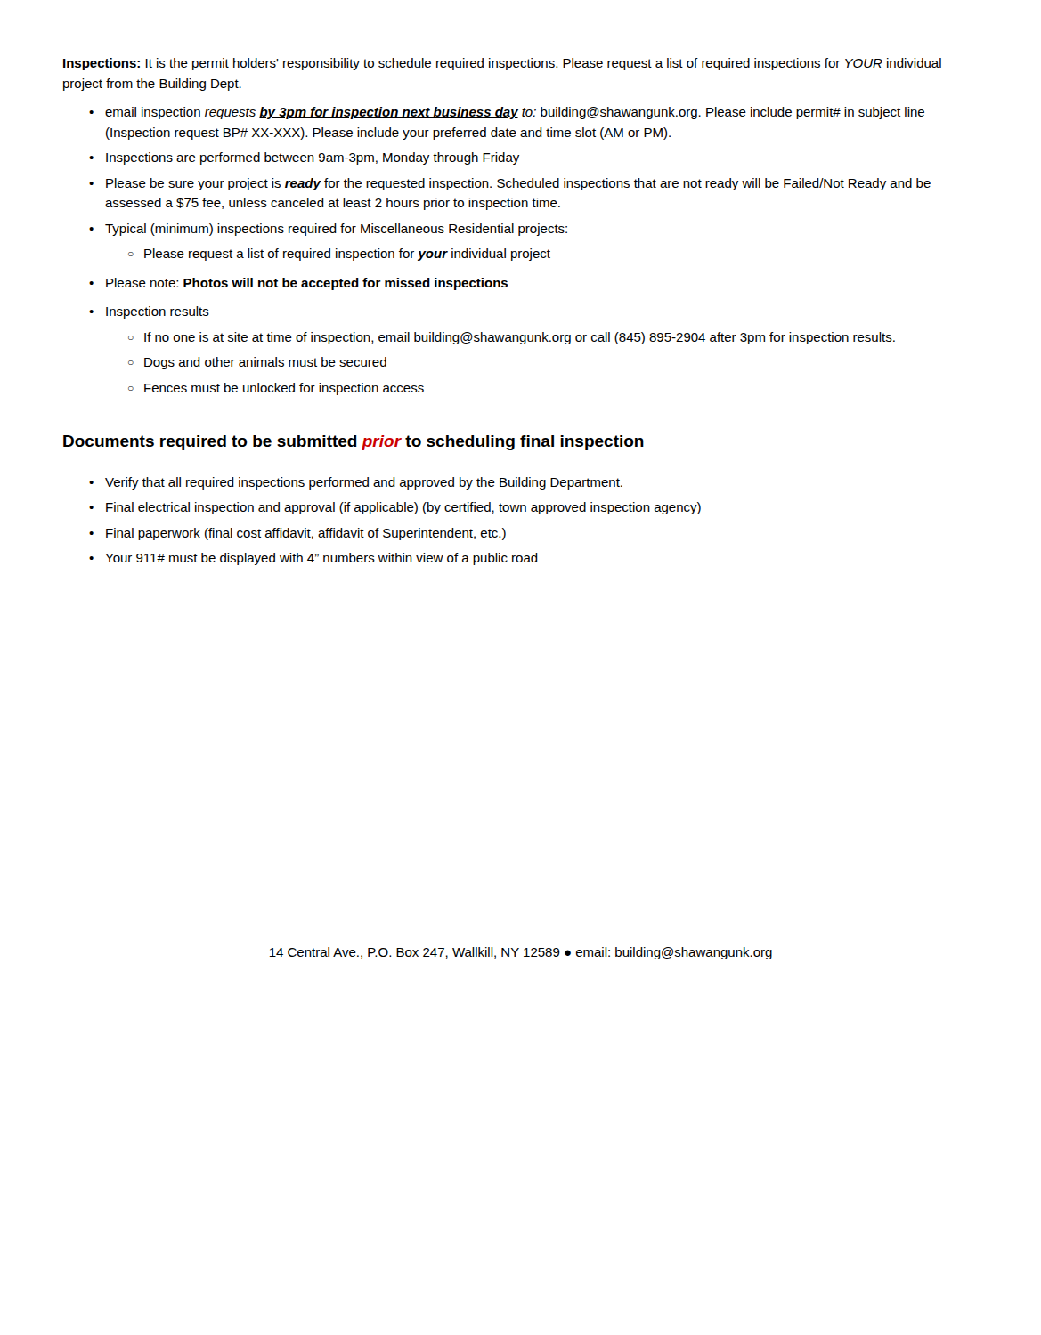Inspections: It is the permit holders' responsibility to schedule required inspections. Please request a list of required inspections for YOUR individual project from the Building Dept.
email inspection requests by 3pm for inspection next business day to: building@shawangunk.org. Please include permit# in subject line (Inspection request BP# XX-XXX). Please include your preferred date and time slot (AM or PM).
Inspections are performed between 9am-3pm, Monday through Friday
Please be sure your project is ready for the requested inspection. Scheduled inspections that are not ready will be Failed/Not Ready and be assessed a $75 fee, unless canceled at least 2 hours prior to inspection time.
Typical (minimum) inspections required for Miscellaneous Residential projects:
Please request a list of required inspection for your individual project
Please note: Photos will not be accepted for missed inspections
Inspection results
If no one is at site at time of inspection, email building@shawangunk.org or call (845) 895-2904 after 3pm for inspection results.
Dogs and other animals must be secured
Fences must be unlocked for inspection access
Documents required to be submitted prior to scheduling final inspection
Verify that all required inspections performed and approved by the Building Department.
Final electrical inspection and approval (if applicable) (by certified, town approved inspection agency)
Final paperwork (final cost affidavit, affidavit of Superintendent, etc.)
Your 911# must be displayed with 4” numbers within view of a public road
14 Central Ave., P.O. Box 247, Wallkill, NY 12589 ● email: building@shawangunk.org